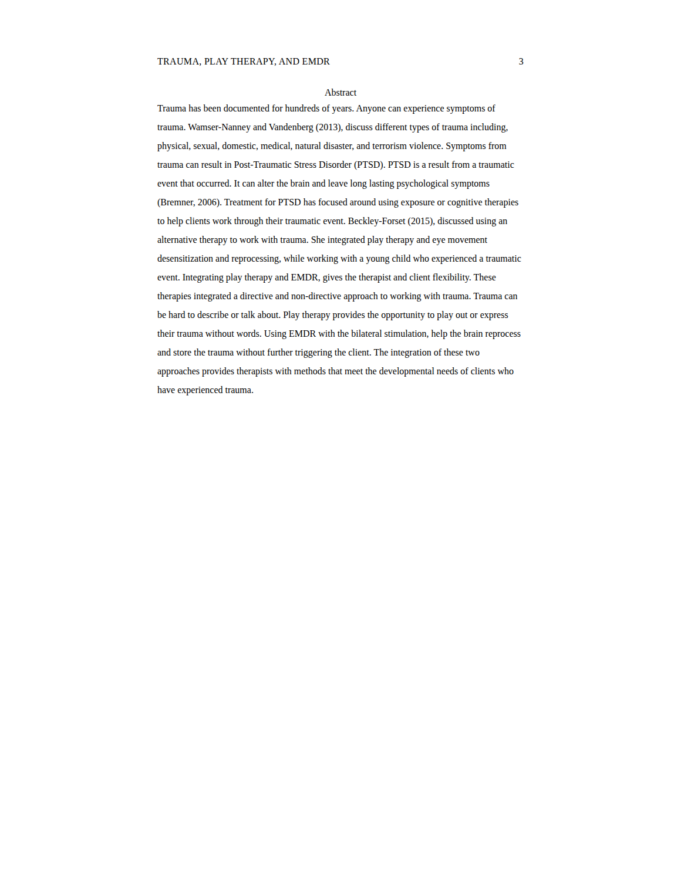Trauma, Play Therapy, and EMDR 3
Abstract
Trauma has been documented for hundreds of years. Anyone can experience symptoms of trauma. Wamser-Nanney and Vandenberg (2013), discuss different types of trauma including, physical, sexual, domestic, medical, natural disaster, and terrorism violence. Symptoms from trauma can result in Post-Traumatic Stress Disorder (PTSD). PTSD is a result from a traumatic event that occurred. It can alter the brain and leave long lasting psychological symptoms (Bremner, 2006). Treatment for PTSD has focused around using exposure or cognitive therapies to help clients work through their traumatic event. Beckley-Forset (2015), discussed using an alternative therapy to work with trauma. She integrated play therapy and eye movement desensitization and reprocessing, while working with a young child who experienced a traumatic event. Integrating play therapy and EMDR, gives the therapist and client flexibility. These therapies integrated a directive and non-directive approach to working with trauma. Trauma can be hard to describe or talk about. Play therapy provides the opportunity to play out or express their trauma without words. Using EMDR with the bilateral stimulation, help the brain reprocess and store the trauma without further triggering the client. The integration of these two approaches provides therapists with methods that meet the developmental needs of clients who have experienced trauma.